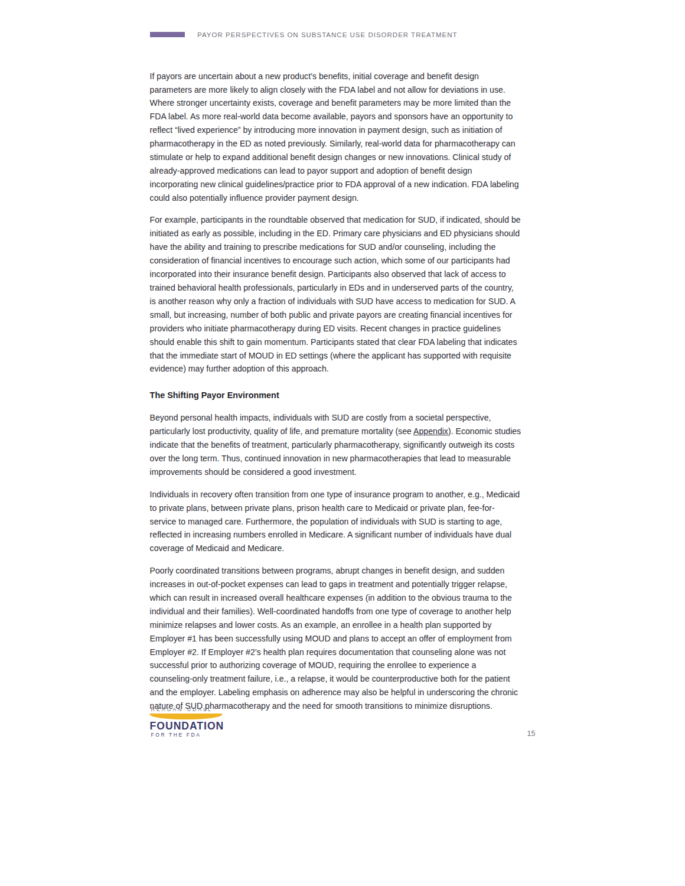Payor Perspectives on Substance Use Disorder Treatment
If payors are uncertain about a new product’s benefits, initial coverage and benefit design parameters are more likely to align closely with the FDA label and not allow for deviations in use. Where stronger uncertainty exists, coverage and benefit parameters may be more limited than the FDA label. As more real-world data become available, payors and sponsors have an opportunity to reflect “lived experience” by introducing more innovation in payment design, such as initiation of pharmacotherapy in the ED as noted previously. Similarly, real-world data for pharmacotherapy can stimulate or help to expand additional benefit design changes or new innovations. Clinical study of already-approved medications can lead to payor support and adoption of benefit design incorporating new clinical guidelines/practice prior to FDA approval of a new indication. FDA labeling could also potentially influence provider payment design.
For example, participants in the roundtable observed that medication for SUD, if indicated, should be initiated as early as possible, including in the ED. Primary care physicians and ED physicians should have the ability and training to prescribe medications for SUD and/or counseling, including the consideration of financial incentives to encourage such action, which some of our participants had incorporated into their insurance benefit design. Participants also observed that lack of access to trained behavioral health professionals, particularly in EDs and in underserved parts of the country, is another reason why only a fraction of individuals with SUD have access to medication for SUD. A small, but increasing, number of both public and private payors are creating financial incentives for providers who initiate pharmacotherapy during ED visits. Recent changes in practice guidelines should enable this shift to gain momentum. Participants stated that clear FDA labeling that indicates that the immediate start of MOUD in ED settings (where the applicant has supported with requisite evidence) may further adoption of this approach.
The Shifting Payor Environment
Beyond personal health impacts, individuals with SUD are costly from a societal perspective, particularly lost productivity, quality of life, and premature mortality (see Appendix). Economic studies indicate that the benefits of treatment, particularly pharmacotherapy, significantly outweigh its costs over the long term. Thus, continued innovation in new pharmacotherapies that lead to measurable improvements should be considered a good investment.
Individuals in recovery often transition from one type of insurance program to another, e.g., Medicaid to private plans, between private plans, prison health care to Medicaid or private plan, fee-for-service to managed care. Furthermore, the population of individuals with SUD is starting to age, reflected in increasing numbers enrolled in Medicare. A significant number of individuals have dual coverage of Medicaid and Medicare.
Poorly coordinated transitions between programs, abrupt changes in benefit design, and sudden increases in out-of-pocket expenses can lead to gaps in treatment and potentially trigger relapse, which can result in increased overall healthcare expenses (in addition to the obvious trauma to the individual and their families). Well-coordinated handoffs from one type of coverage to another help minimize relapses and lower costs. As an example, an enrollee in a health plan supported by Employer #1 has been successfully using MOUD and plans to accept an offer of employment from Employer #2. If Employer #2’s health plan requires documentation that counseling alone was not successful prior to authorizing coverage of MOUD, requiring the enrollee to experience a counseling-only treatment failure, i.e., a relapse, it would be counterproductive both for the patient and the employer. Labeling emphasis on adherence may also be helpful in underscoring the chronic nature of SUD pharmacotherapy and the need for smooth transitions to minimize disruptions.
REAGAN-UDALL FOUNDATION FOR THE FDA
15